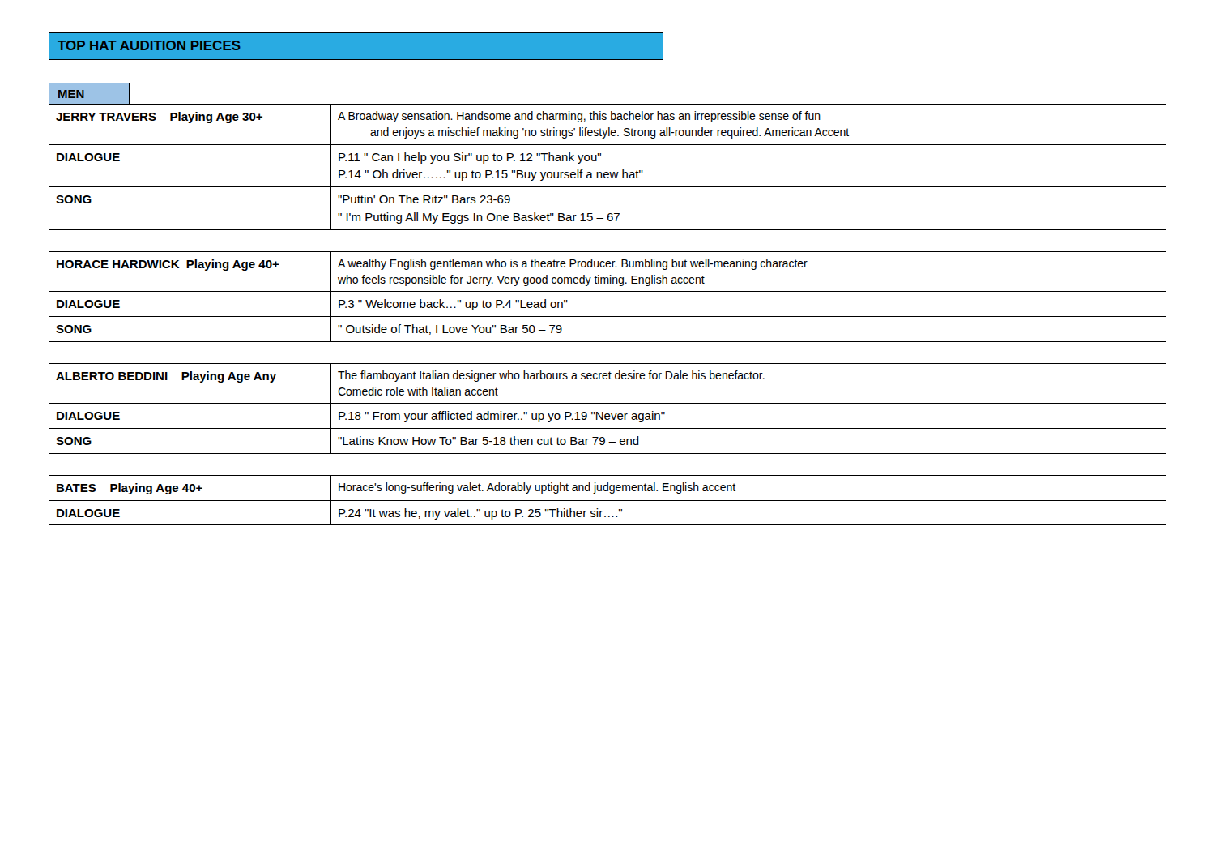TOP HAT AUDITION PIECES
MEN
| JERRY TRAVERS Playing Age 30+ | A Broadway sensation. Handsome and charming, this bachelor has an irrepressible sense of fun and enjoys a mischief making 'no strings' lifestyle. Strong all-rounder required. American Accent |
| DIALOGUE | P.11 " Can I help you Sir" up to P. 12 "Thank you" P.14 " Oh driver……" up to P.15 "Buy yourself a new hat" |
| SONG | "Puttin' On The Ritz" Bars 23-69 " I'm Putting All My Eggs In One Basket" Bar 15 – 67 |
| HORACE HARDWICK Playing Age 40+ | A wealthy English gentleman who is a theatre Producer. Bumbling but well-meaning character who feels responsible for Jerry. Very good comedy timing. English accent |
| DIALOGUE | P.3 " Welcome back…" up to P.4 "Lead on" |
| SONG | " Outside of That, I Love You" Bar 50 – 79 |
| ALBERTO BEDDINI Playing Age Any | The flamboyant Italian designer who harbours a secret desire for Dale his benefactor. Comedic role with Italian accent |
| DIALOGUE | P.18 " From your afflicted admirer.." up yo P.19 "Never again" |
| SONG | "Latins Know How To" Bar 5-18 then cut to Bar 79 – end |
| BATES Playing Age 40+ | Horace's long-suffering valet. Adorably uptight and judgemental. English accent |
| DIALOGUE | P.24 "It was he, my valet.." up to P. 25 "Thither sir…." |